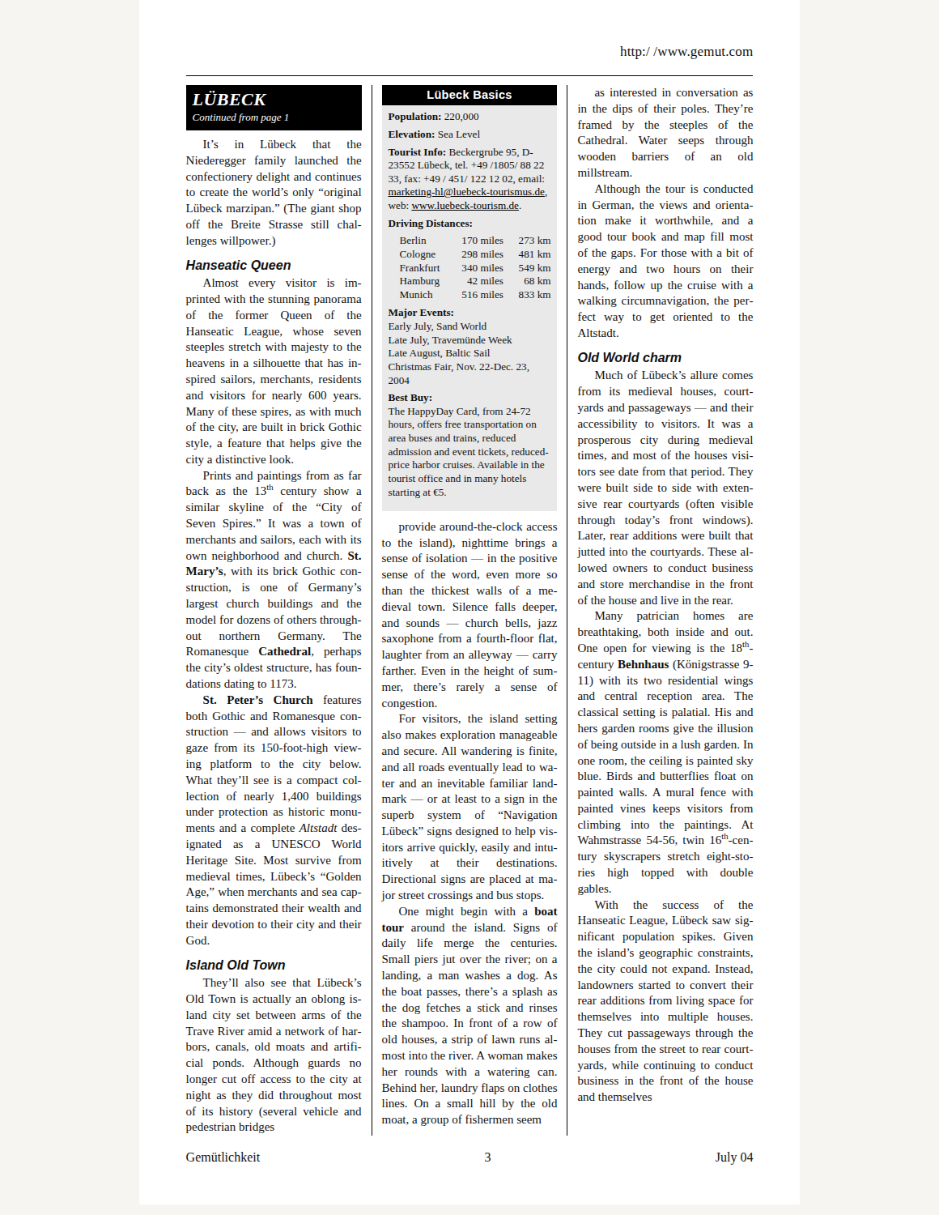http:/ /www.gemut.com
LÜBECK
Continued from page 1
It’s in Lübeck that the Niederegger family launched the confectionery delight and continues to create the world’s only “original Lübeck marzipan.” (The giant shop off the Breite Strasse still challenges willpower.)
Hanseatic Queen
Almost every visitor is imprinted with the stunning panorama of the former Queen of the Hanseatic League, whose seven steeples stretch with majesty to the heavens in a silhouette that has inspired sailors, merchants, residents and visitors for nearly 600 years. Many of these spires, as with much of the city, are built in brick Gothic style, a feature that helps give the city a distinctive look.
Prints and paintings from as far back as the 13th century show a similar skyline of the “City of Seven Spires.” It was a town of merchants and sailors, each with its own neighborhood and church. St. Mary’s, with its brick Gothic construction, is one of Germany’s largest church buildings and the model for dozens of others throughout northern Germany. The Romanesque Cathedral, perhaps the city’s oldest structure, has foundations dating to 1173.
St. Peter’s Church features both Gothic and Romanesque construction — and allows visitors to gaze from its 150-foot-high viewing platform to the city below. What they’ll see is a compact collection of nearly 1,400 buildings under protection as historic monuments and a complete Altstadt designated as a UNESCO World Heritage Site. Most survive from medieval times, Lübeck’s “Golden Age,” when merchants and sea captains demonstrated their wealth and their devotion to their city and their God.
Island Old Town
They’ll also see that Lübeck’s Old Town is actually an oblong island city set between arms of the Trave River amid a network of harbors, canals, old moats and artificial ponds. Although guards no longer cut off access to the city at night as they did throughout most of its history (several vehicle and pedestrian bridges
Lübeck Basics
Population: 220,000
Elevation: Sea Level
Tourist Info: Beckergrube 95, D-23552 Lübeck, tel. +49 /1805/ 88 22 33, fax: +49 / 451/ 122 12 02, email: marketing-hl@luebeck-tourismus.de, web: www.luebeck-tourism.de.
Driving Distances:
| Berlin | 170 miles | 273 km |
| Cologne | 298 miles | 481 km |
| Frankfurt | 340 miles | 549 km |
| Hamburg | 42 miles | 68 km |
| Munich | 516 miles | 833 km |
Major Events:
Early July, Sand World
Late July, Travemünde Week
Late August, Baltic Sail
Christmas Fair, Nov. 22-Dec. 23, 2004
Best Buy:
The HappyDay Card, from 24-72 hours, offers free transportation on area buses and trains, reduced admission and event tickets, reduced-price harbor cruises. Available in the tourist office and in many hotels starting at €5.
provide around-the-clock access to the island), nighttime brings a sense of isolation — in the positive sense of the word, even more so than the thickest walls of a medieval town. Silence falls deeper, and sounds — church bells, jazz saxophone from a fourth-floor flat, laughter from an alleyway — carry farther. Even in the height of summer, there’s rarely a sense of congestion.
For visitors, the island setting also makes exploration manageable and secure. All wandering is finite, and all roads eventually lead to water and an inevitable familiar landmark — or at least to a sign in the superb system of “Navigation Lübeck” signs designed to help visitors arrive quickly, easily and intuitively at their destinations. Directional signs are placed at major street crossings and bus stops.
One might begin with a boat tour around the island. Signs of daily life merge the centuries. Small piers jut over the river; on a landing, a man washes a dog. As the boat passes, there’s a splash as the dog fetches a stick and rinses the shampoo. In front of a row of old houses, a strip of lawn runs almost into the river. A woman makes her rounds with a watering can. Behind her, laundry flaps on clothes lines. On a small hill by the old moat, a group of fishermen seem
as interested in conversation as in the dips of their poles. They’re framed by the steeples of the Cathedral. Water seeps through wooden barriers of an old millstream.
Although the tour is conducted in German, the views and orientation make it worthwhile, and a good tour book and map fill most of the gaps. For those with a bit of energy and two hours on their hands, follow up the cruise with a walking circumnavigation, the perfect way to get oriented to the Altstadt.
Old World charm
Much of Lübeck’s allure comes from its medieval houses, courtyards and passageways — and their accessibility to visitors. It was a prosperous city during medieval times, and most of the houses visitors see date from that period. They were built side to side with extensive rear courtyards (often visible through today’s front windows). Later, rear additions were built that jutted into the courtyards. These allowed owners to conduct business and store merchandise in the front of the house and live in the rear.
Many patrician homes are breathtaking, both inside and out. One open for viewing is the 18th-century Behnhaus (Königstrasse 9-11) with its two residential wings and central reception area. The classical setting is palatial. His and hers garden rooms give the illusion of being outside in a lush garden. In one room, the ceiling is painted sky blue. Birds and butterflies float on painted walls. A mural fence with painted vines keeps visitors from climbing into the paintings. At Wahmstrasse 54-56, twin 16th-century skyscrapers stretch eight-stories high topped with double gables.
With the success of the Hanseatic League, Lübeck saw significant population spikes. Given the island’s geographic constraints, the city could not expand. Instead, landowners started to convert their rear additions from living space for themselves into multiple houses. They cut passageways through the houses from the street to rear courtyards, while continuing to conduct business in the front of the house and themselves
Gemütlichkeit
3
July 04